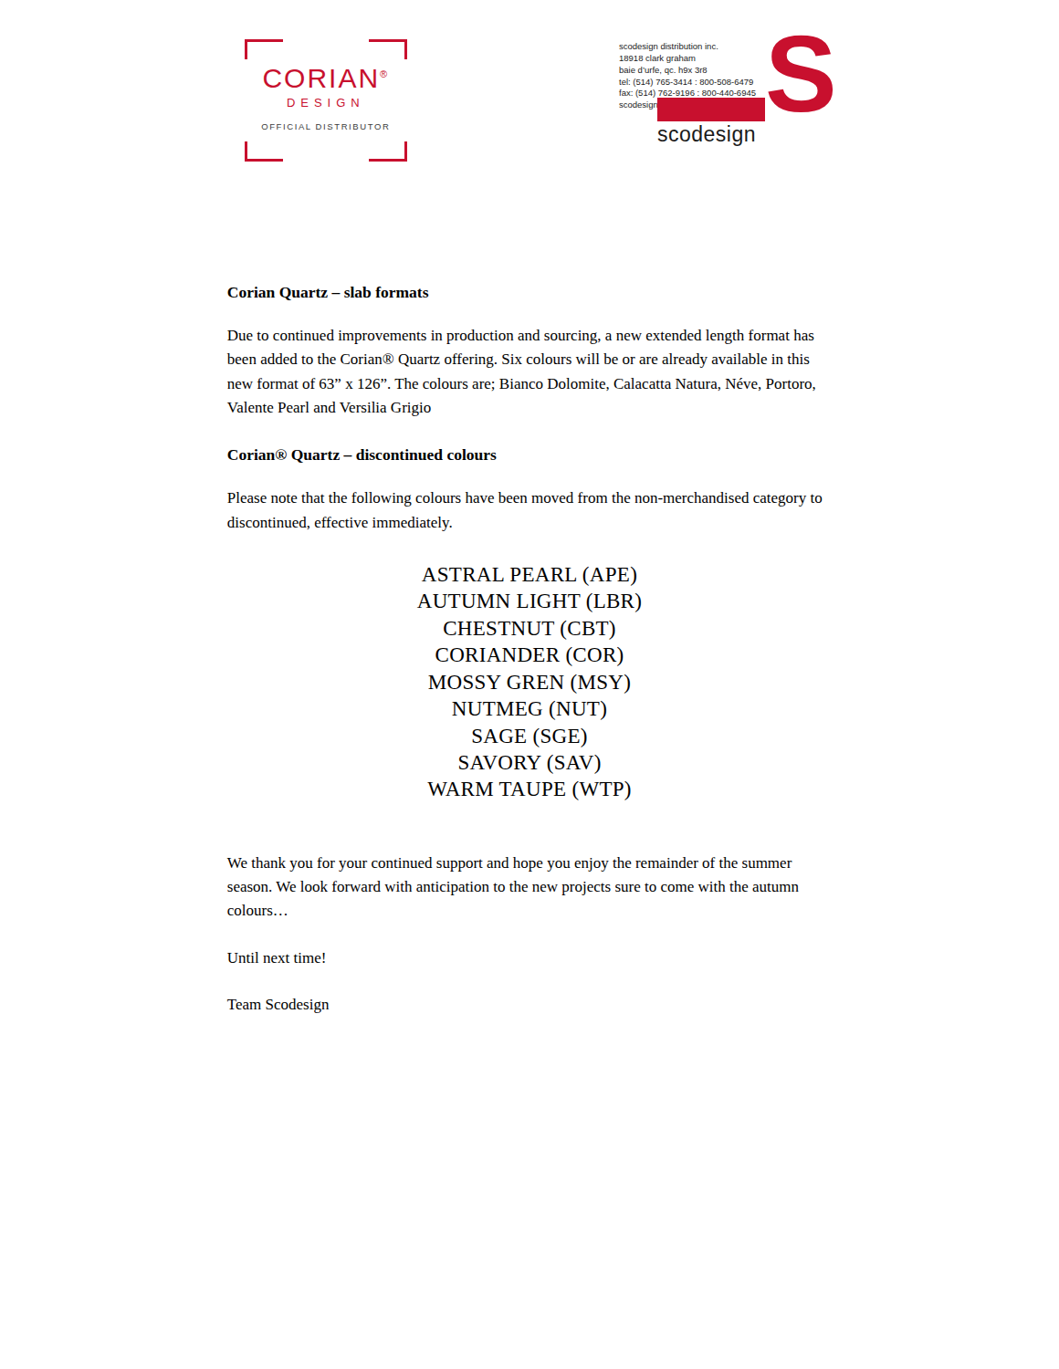CORIAN®
DESIGN
OFFICIAL DISTRIBUTOR
scodesign distribution inc.
18918 clark graham
baie d’urfe, qc. h9x 3r8
tel: (514) 765-3414 : 800-508-6479
fax: (514) 762-9196 : 800-440-6945
scodesign.com
S scodesign
Corian Quartz – slab formats
Due to continued improvements in production and sourcing, a new extended length format has been added to the Corian® Quartz offering. Six colours will be or are already available in this new format of 63” x 126”. The colours are; Bianco Dolomite, Calacatta Natura, Néve, Portoro, Valente Pearl and Versilia Grigio
Corian® Quartz – discontinued colours
Please note that the following colours have been moved from the non-merchandised category to discontinued, effective immediately.
ASTRAL PEARL (APE)
AUTUMN LIGHT (LBR)
CHESTNUT (CBT)
CORIANDER (COR)
MOSSY GREN (MSY)
NUTMEG (NUT)
SAGE (SGE)
SAVORY (SAV)
WARM TAUPE (WTP)
We thank you for your continued support and hope you enjoy the remainder of the summer season. We look forward with anticipation to the new projects sure to come with the autumn colours…
Until next time!
Team Scodesign